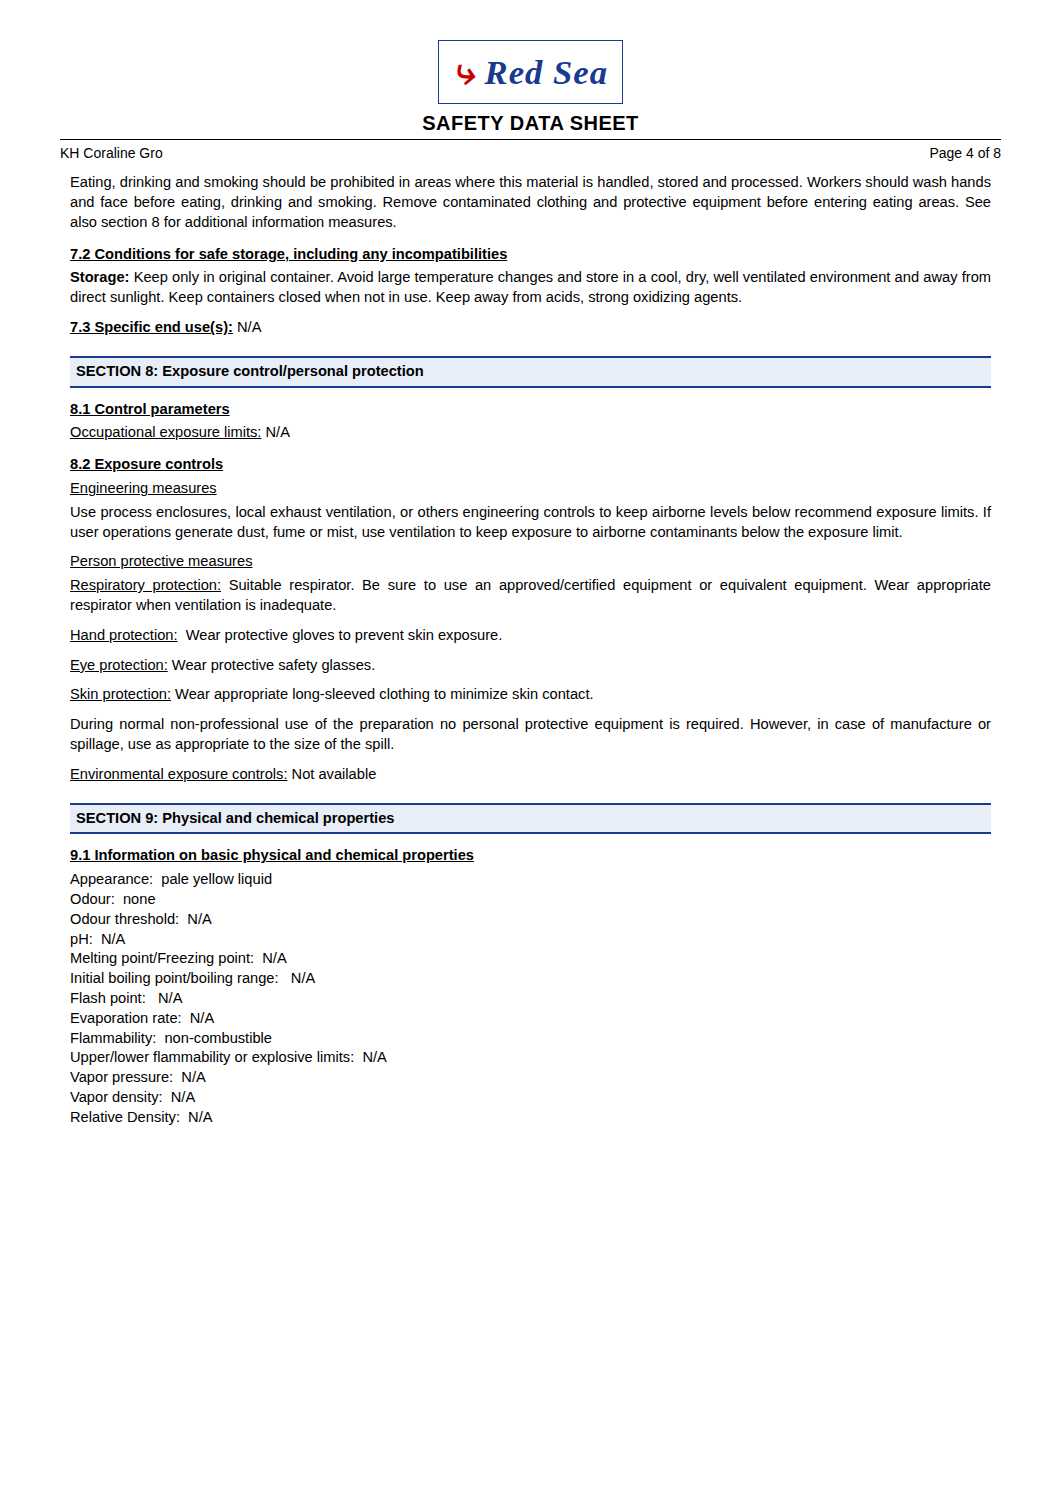⤷ Red Sea
SAFETY DATA SHEET
KH Coraline Gro Page 4 of 8
Eating, drinking and smoking should be prohibited in areas where this material is handled, stored and processed. Workers should wash hands and face before eating, drinking and smoking. Remove contaminated clothing and protective equipment before entering eating areas. See also section 8 for additional information measures.
7.2 Conditions for safe storage, including any incompatibilities
Storage: Keep only in original container. Avoid large temperature changes and store in a cool, dry, well ventilated environment and away from direct sunlight. Keep containers closed when not in use. Keep away from acids, strong oxidizing agents.
7.3 Specific end use(s): N/A
SECTION 8: Exposure control/personal protection
8.1 Control parameters
Occupational exposure limits: N/A
8.2 Exposure controls
Engineering measures
Use process enclosures, local exhaust ventilation, or others engineering controls to keep airborne levels below recommend exposure limits. If user operations generate dust, fume or mist, use ventilation to keep exposure to airborne contaminants below the exposure limit.
Person protective measures
Respiratory protection: Suitable respirator. Be sure to use an approved/certified equipment or equivalent equipment. Wear appropriate respirator when ventilation is inadequate.
Hand protection: Wear protective gloves to prevent skin exposure.
Eye protection: Wear protective safety glasses.
Skin protection: Wear appropriate long-sleeved clothing to minimize skin contact.
During normal non-professional use of the preparation no personal protective equipment is required. However, in case of manufacture or spillage, use as appropriate to the size of the spill.
Environmental exposure controls: Not available
SECTION 9: Physical and chemical properties
9.1 Information on basic physical and chemical properties
Appearance: pale yellow liquid
Odour: none
Odour threshold: N/A
pH: N/A
Melting point/Freezing point: N/A
Initial boiling point/boiling range: N/A
Flash point: N/A
Evaporation rate: N/A
Flammability: non-combustible
Upper/lower flammability or explosive limits: N/A
Vapor pressure: N/A
Vapor density: N/A
Relative Density: N/A